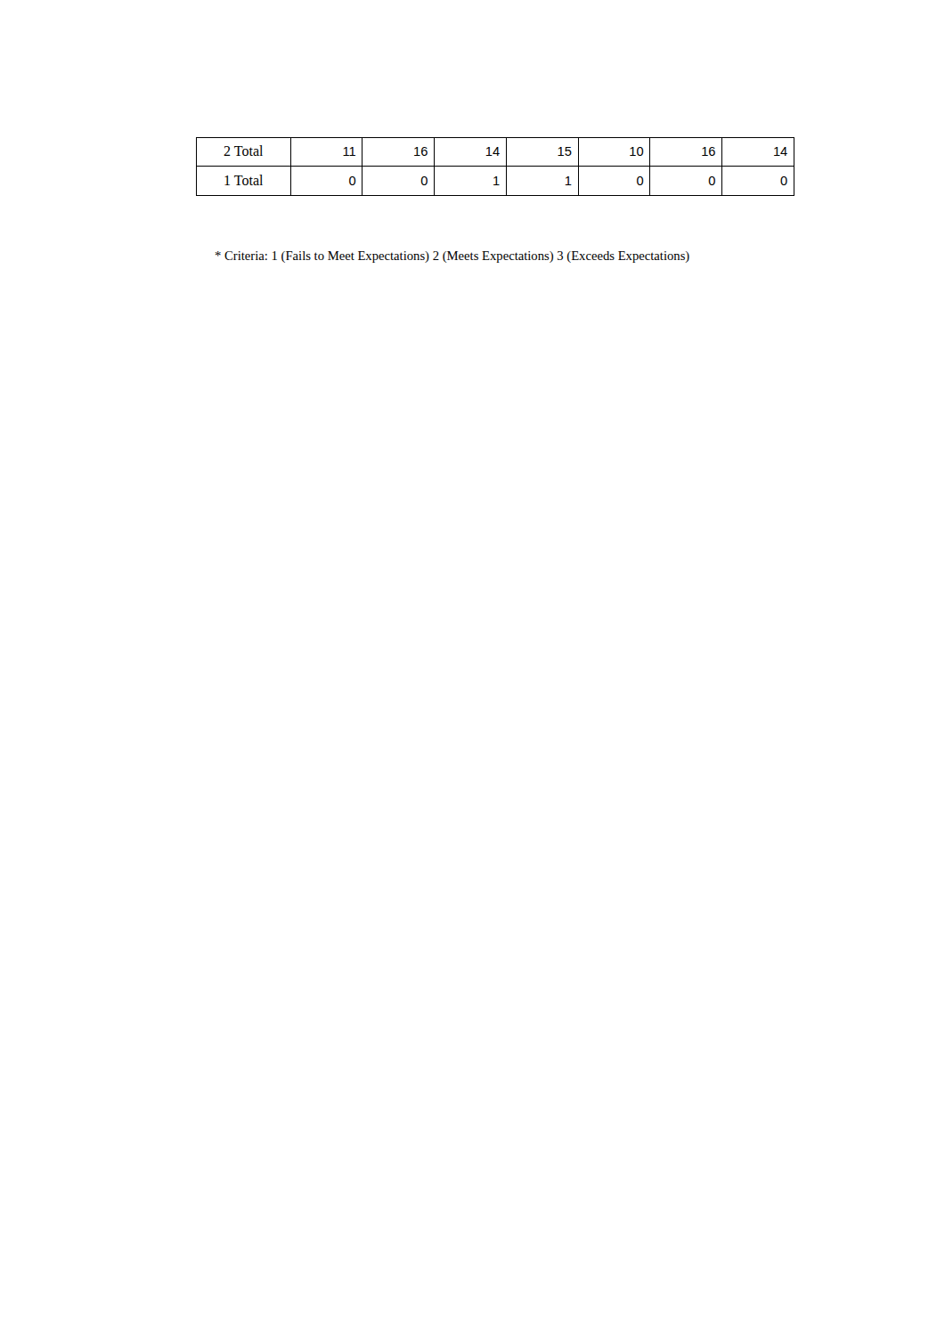| 2 Total | 11 | 16 | 14 | 15 | 10 | 16 | 14 |
| 1 Total | 0 | 0 | 1 | 1 | 0 | 0 | 0 |
* Criteria: 1 (Fails to Meet Expectations) 2 (Meets Expectations) 3 (Exceeds Expectations)